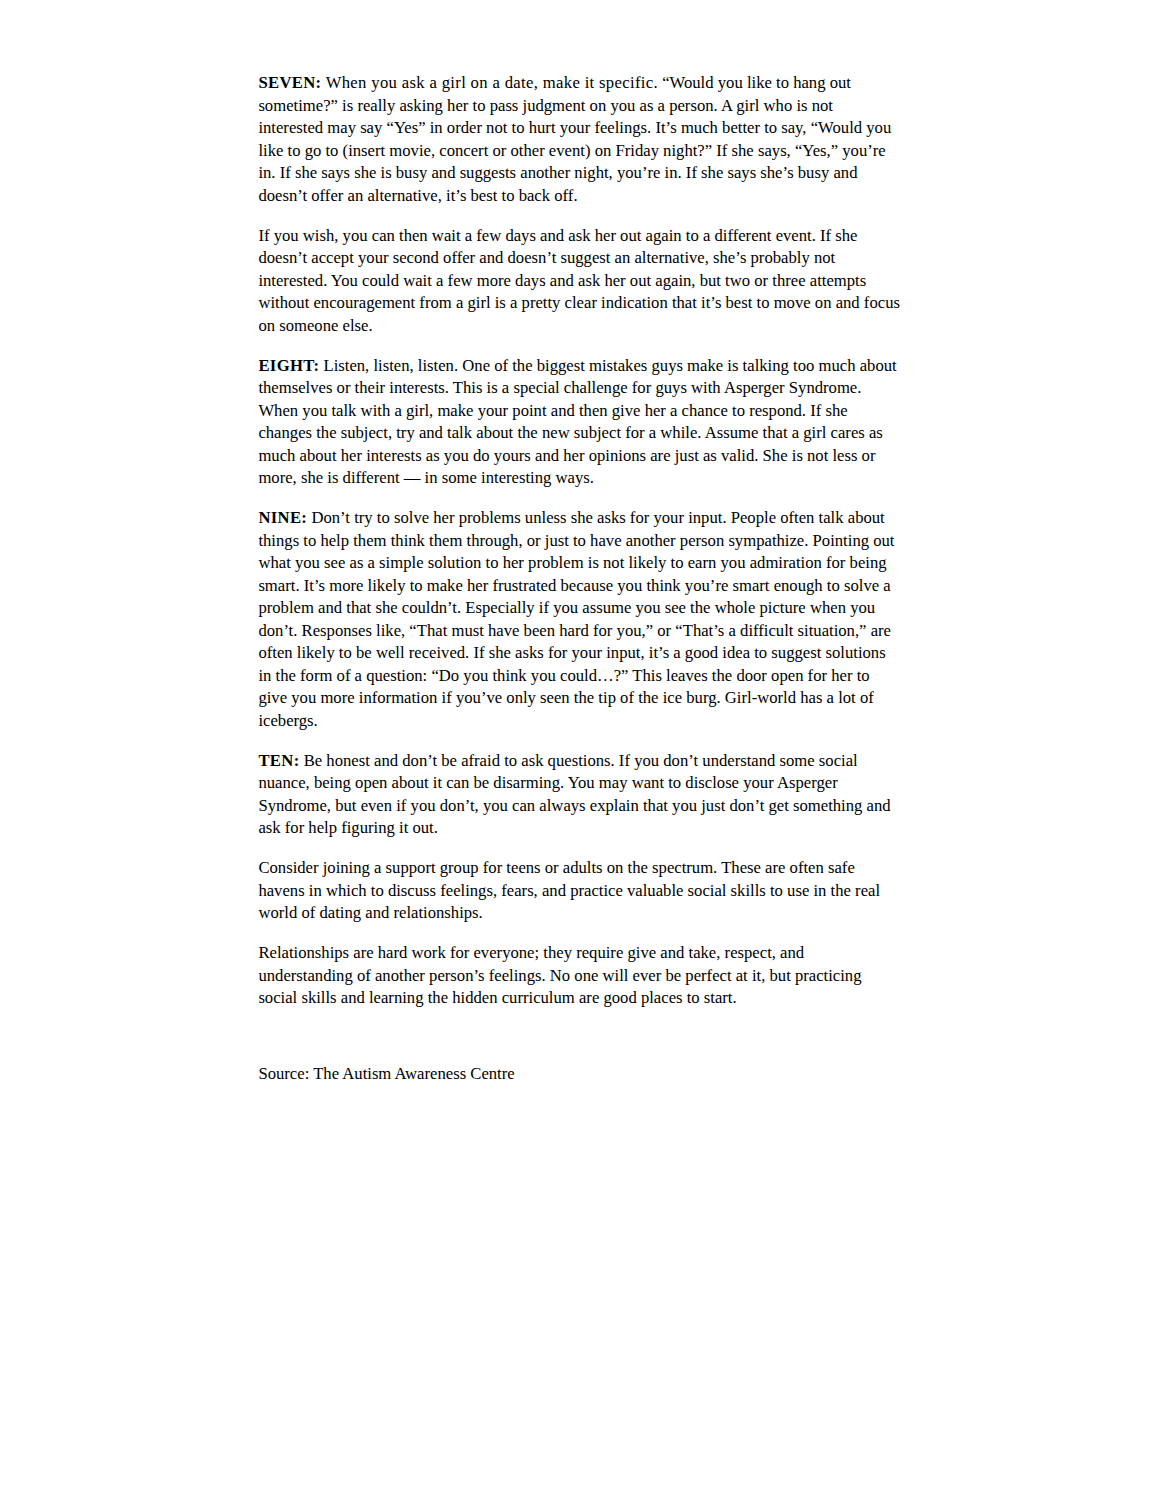SEVEN: When you ask a girl on a date, make it specific. “Would you like to hang out sometime?” is really asking her to pass judgment on you as a person. A girl who is not interested may say “Yes” in order not to hurt your feelings. It’s much better to say, “Would you like to go to (insert movie, concert or other event) on Friday night?” If she says, “Yes,” you’re in. If she says she is busy and suggests another night, you’re in. If she says she’s busy and doesn’t offer an alternative, it’s best to back off.
If you wish, you can then wait a few days and ask her out again to a different event. If she doesn’t accept your second offer and doesn’t suggest an alternative, she’s probably not interested. You could wait a few more days and ask her out again, but two or three attempts without encouragement from a girl is a pretty clear indication that it’s best to move on and focus on someone else.
EIGHT: Listen, listen, listen. One of the biggest mistakes guys make is talking too much about themselves or their interests. This is a special challenge for guys with Asperger Syndrome. When you talk with a girl, make your point and then give her a chance to respond. If she changes the subject, try and talk about the new subject for a while. Assume that a girl cares as much about her interests as you do yours and her opinions are just as valid. She is not less or more, she is different — in some interesting ways.
NINE: Don’t try to solve her problems unless she asks for your input. People often talk about things to help them think them through, or just to have another person sympathize. Pointing out what you see as a simple solution to her problem is not likely to earn you admiration for being smart. It’s more likely to make her frustrated because you think you’re smart enough to solve a problem and that she couldn’t. Especially if you assume you see the whole picture when you don’t. Responses like, “That must have been hard for you,” or “That’s a difficult situation,” are often likely to be well received. If she asks for your input, it’s a good idea to suggest solutions in the form of a question: “Do you think you could…?” This leaves the door open for her to give you more information if you’ve only seen the tip of the ice burg. Girl-world has a lot of icebergs.
TEN: Be honest and don’t be afraid to ask questions. If you don’t understand some social nuance, being open about it can be disarming. You may want to disclose your Asperger Syndrome, but even if you don’t, you can always explain that you just don’t get something and ask for help figuring it out.
Consider joining a support group for teens or adults on the spectrum. These are often safe havens in which to discuss feelings, fears, and practice valuable social skills to use in the real world of dating and relationships.
Relationships are hard work for everyone; they require give and take, respect, and understanding of another person’s feelings. No one will ever be perfect at it, but practicing social skills and learning the hidden curriculum are good places to start.
Source: The Autism Awareness Centre